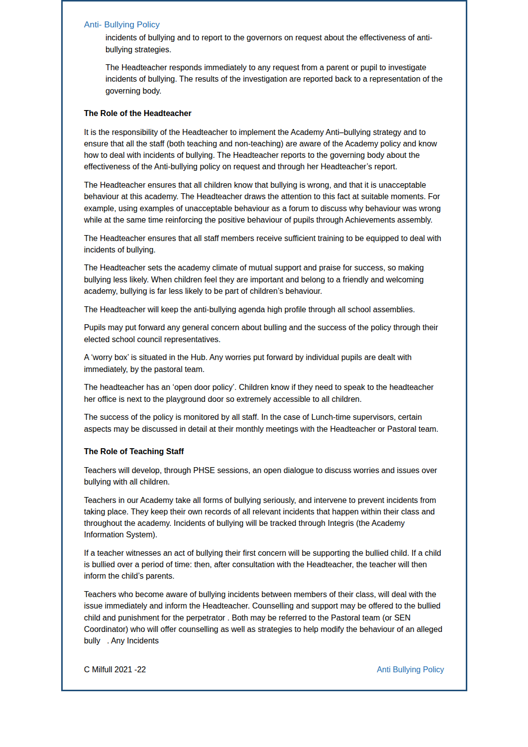Anti- Bullying Policy
incidents of bullying and to report to the governors on request about the effectiveness of anti-bullying strategies.
The Headteacher responds immediately to any request from a parent or pupil to investigate incidents of bullying. The results of the investigation are reported back to a representation of the governing body.
The Role of the Headteacher
It is the responsibility of the Headteacher to implement the Academy Anti–bullying strategy and to ensure that all the staff (both teaching and non-teaching) are aware of the Academy policy and know how to deal with incidents of bullying. The Headteacher reports to the governing body about the effectiveness of the Anti-bullying policy on request and through her Headteacher’s report.
The Headteacher ensures that all children know that bullying is wrong, and that it is unacceptable behaviour at this academy. The Headteacher draws the attention to this fact at suitable moments. For example, using examples of unacceptable behaviour as a forum to discuss why behaviour was wrong while at the same time reinforcing the positive behaviour of pupils through Achievements assembly.
The Headteacher ensures that all staff members receive sufficient training to be equipped to deal with incidents of bullying.
The Headteacher sets the academy climate of mutual support and praise for success, so making bullying less likely. When children feel they are important and belong to a friendly and welcoming academy, bullying is far less likely to be part of children’s behaviour.
The Headteacher will keep the anti-bullying agenda high profile through all school assemblies.
Pupils may put forward any general concern about bulling and the success of the policy through their elected school council representatives.
A ‘worry box’ is situated in the Hub. Any worries put forward by individual pupils are dealt with immediately, by the pastoral team.
The headteacher has an ‘open door policy’. Children know if they need to speak to the headteacher her office is next to the playground door so extremely accessible to all children.
The success of the policy is monitored by all staff. In the case of Lunch-time supervisors, certain aspects may be discussed in detail at their monthly meetings with the Headteacher or Pastoral team.
The Role of Teaching Staff
Teachers will develop, through PHSE sessions, an open dialogue to discuss worries and issues over bullying with all children.
Teachers in our Academy take all forms of bullying seriously, and intervene to prevent incidents from taking place. They keep their own records of all relevant incidents that happen within their class and throughout the academy. Incidents of bullying will be tracked through Integris (the Academy Information System).
If a teacher witnesses an act of bullying their first concern will be supporting the bullied child. If a child is bullied over a period of time: then, after consultation with the Headteacher, the teacher will then inform the child’s parents.
Teachers who become aware of bullying incidents between members of their class, will deal with the issue immediately and inform the Headteacher. Counselling and support may be offered to the bullied child and punishment for the perpetrator . Both may be referred to the Pastoral team (or SEN Coordinator) who will offer counselling as well as strategies to help modify the behaviour of an alleged bully . Any Incidents
C Milfull 2021 -22
Anti Bullying Policy